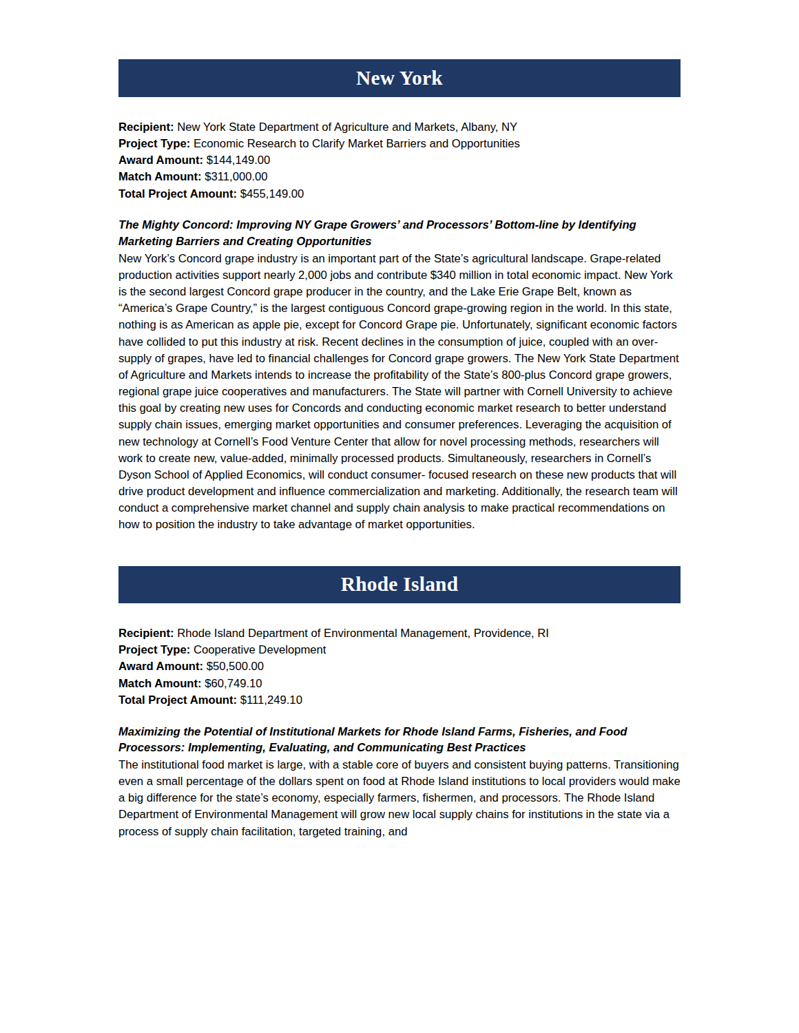New York
Recipient: New York State Department of Agriculture and Markets, Albany, NY
Project Type: Economic Research to Clarify Market Barriers and Opportunities
Award Amount: $144,149.00
Match Amount: $311,000.00
Total Project Amount: $455,149.00
The Mighty Concord: Improving NY Grape Growers’ and Processors’ Bottom-line by Identifying Marketing Barriers and Creating Opportunities
New York’s Concord grape industry is an important part of the State’s agricultural landscape. Grape-related production activities support nearly 2,000 jobs and contribute $340 million in total economic impact. New York is the second largest Concord grape producer in the country, and the Lake Erie Grape Belt, known as “America’s Grape Country,” is the largest contiguous Concord grape-growing region in the world. In this state, nothing is as American as apple pie, except for Concord Grape pie. Unfortunately, significant economic factors have collided to put this industry at risk. Recent declines in the consumption of juice, coupled with an over-supply of grapes, have led to financial challenges for Concord grape growers. The New York State Department of Agriculture and Markets intends to increase the profitability of the State’s 800-plus Concord grape growers, regional grape juice cooperatives and manufacturers. The State will partner with Cornell University to achieve this goal by creating new uses for Concords and conducting economic market research to better understand supply chain issues, emerging market opportunities and consumer preferences. Leveraging the acquisition of new technology at Cornell’s Food Venture Center that allow for novel processing methods, researchers will work to create new, value-added, minimally processed products. Simultaneously, researchers in Cornell’s Dyson School of Applied Economics, will conduct consumer- focused research on these new products that will drive product development and influence commercialization and marketing. Additionally, the research team will conduct a comprehensive market channel and supply chain analysis to make practical recommendations on how to position the industry to take advantage of market opportunities.
Rhode Island
Recipient: Rhode Island Department of Environmental Management, Providence, RI
Project Type: Cooperative Development
Award Amount: $50,500.00
Match Amount: $60,749.10
Total Project Amount: $111,249.10
Maximizing the Potential of Institutional Markets for Rhode Island Farms, Fisheries, and Food Processors: Implementing, Evaluating, and Communicating Best Practices
The institutional food market is large, with a stable core of buyers and consistent buying patterns. Transitioning even a small percentage of the dollars spent on food at Rhode Island institutions to local providers would make a big difference for the state’s economy, especially farmers, fishermen, and processors. The Rhode Island Department of Environmental Management will grow new local supply chains for institutions in the state via a process of supply chain facilitation, targeted training, and